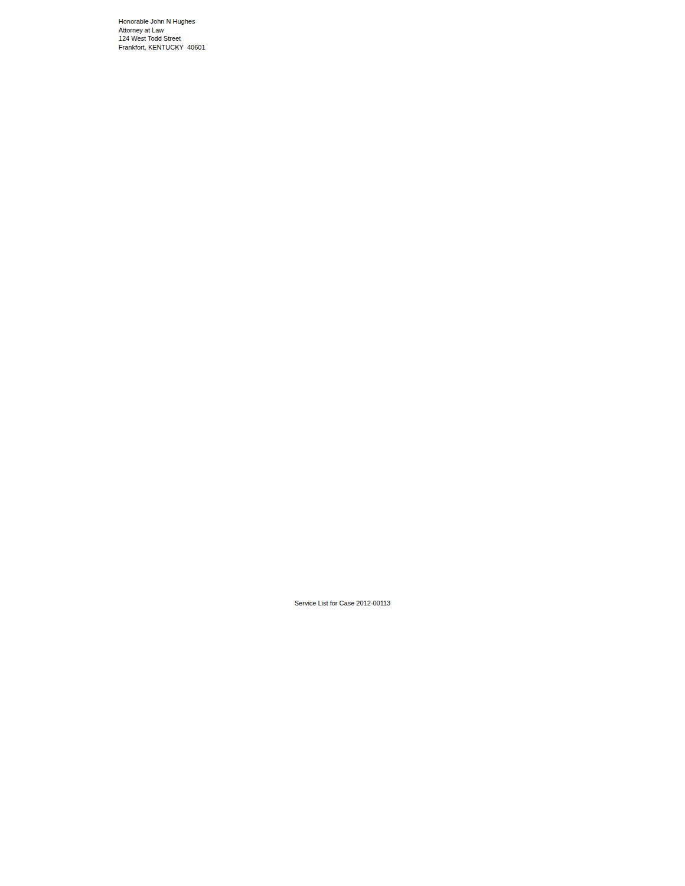Honorable John N Hughes
Attorney at Law
124 West Todd Street
Frankfort, KENTUCKY 40601
Service List for Case 2012-00113